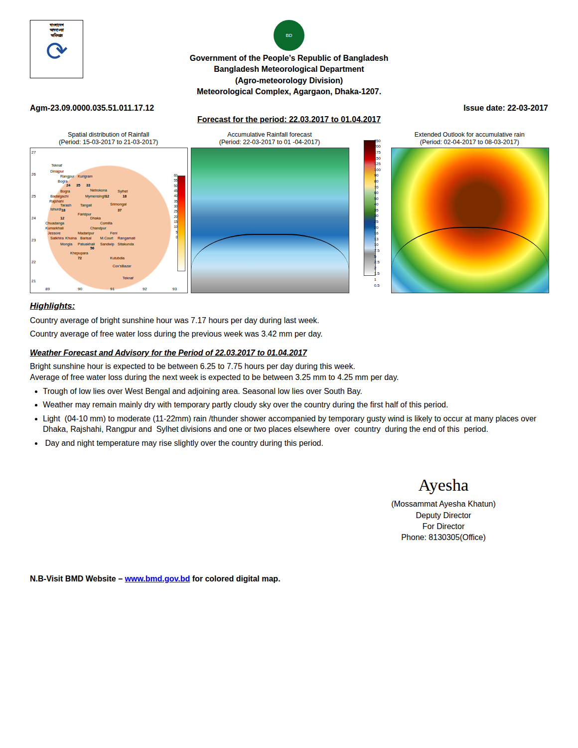বাংলাদেশ
আবহাওয়া
অধিদপ্তর
⟳
BD
Government of the People’s Republic of Bangladesh
Bangladesh Meteorological Department
(Agro-meteorology Division)
Meteorological Complex, Agargaon, Dhaka-1207.
Agm-23.09.0000.035.51.011.17.12 Issue date: 22-03-2017
Forecast for the period: 22.03.2017 to 01.04.2017
Spatial distribution of Rainfall
(Period: 15-03-2017 to 21-03-2017)
27
26
25
24
23
22
21
89
90
91
92
93
Teknaf
Dinajpur
Rangpur
Kurigram
Bogra
24
35
33
Bogra
Netrokona
Sylhet
Badalgachi
Mymensingh
12
18
Rajshahi
Tarash
Tangail
Srimongal
Ishurdi
18
37
Faridpur
Dhaka
12
Chuadanga
Comilla
Kumarkhali
Chandpur
Jessore
Madaripur
Feni
Satkhira
Khulna
Barisal
M.Court
Rangamati
Mongla
Patuakhali
Sandwip
Sitakunda
56
Khepupara
72
Kutubdia
Cox’sBazar
Teknaf
60
55
50
45
40
35
30
25
20
15
10
5
0
Accumulative Rainfall forecast
(Period: 22-03-2017 to 01 -04-2017)
250
200
175
150
125
100
90
80
70
60
50
40
35
30
25
20
16
13
10
7.5
5
2.5
2
1.5
1
0.5
Extended Outlook for accumulative rain
(Period: 02-04-2017 to 08-03-2017)
Highlights:
Country average of bright sunshine hour was 7.17 hours per day during last week.
Country average of free water loss during the previous week was 3.42 mm per day.
Weather Forecast and Advisory for the Period of 22.03.2017 to 01.04.2017
Bright sunshine hour is expected to be between 6.25 to 7.75 hours per day during this week.
Average of free water loss during the next week is expected to be between 3.25 mm to 4.25 mm per day.
Trough of low lies over West Bengal and adjoining area. Seasonal low lies over South Bay.
Weather may remain mainly dry with temporary partly cloudy sky over the country during the first half of this period.
Light (04-10 mm) to moderate (11-22mm) rain /thunder shower accompanied by temporary gusty wind is likely to occur at many places over Dhaka, Rajshahi, Rangpur and Sylhet divisions and one or two places elsewhere over country during the end of this period.
Day and night temperature may rise slightly over the country during this period.
Ayesha
(Mossammat Ayesha Khatun)
Deputy Director
For Director
Phone: 8130305(Office)
N.B-Visit BMD Website – www.bmd.gov.bd for colored digital map.